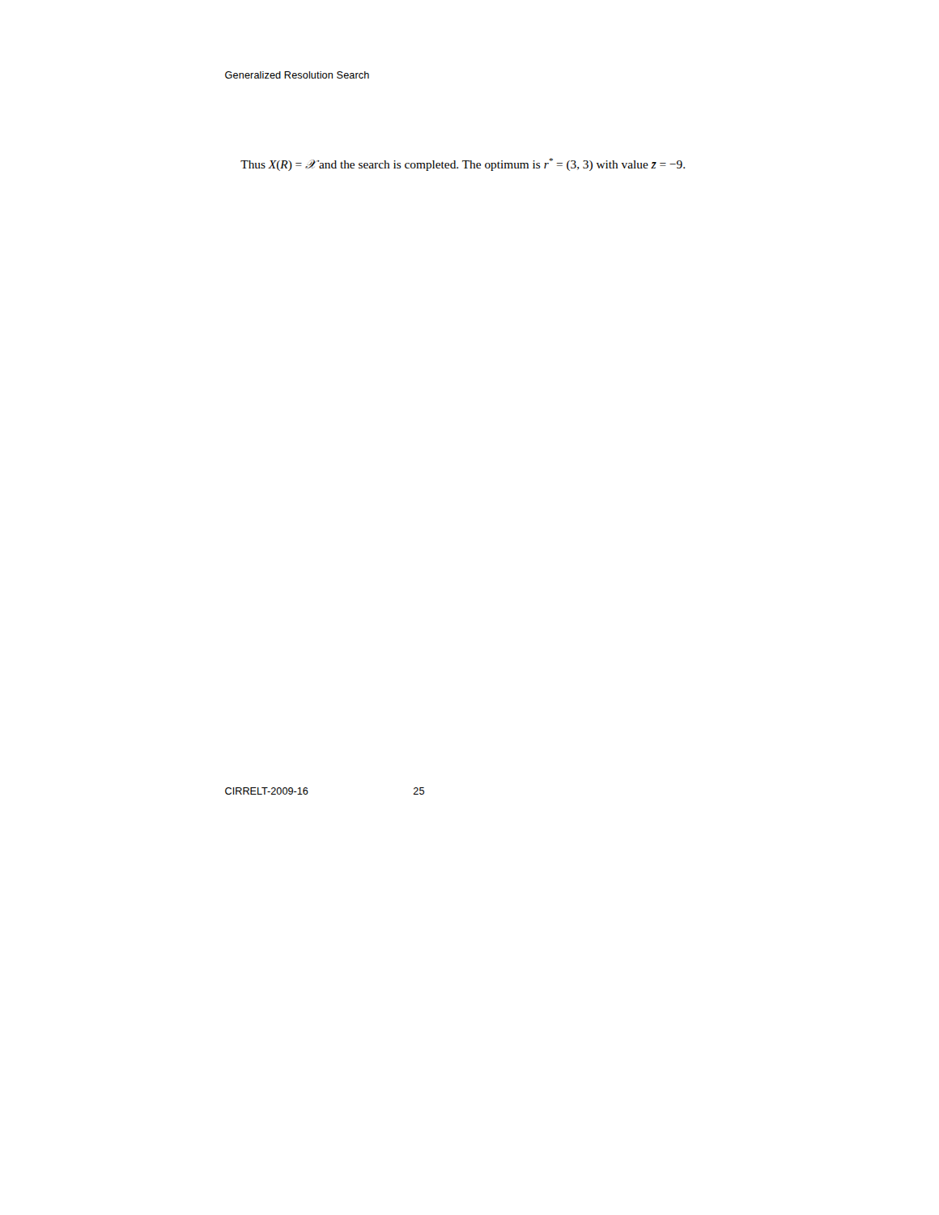Generalized Resolution Search
Thus X(R) = 𝒳 and the search is completed. The optimum is r* = (3, 3) with value z̄ = −9.
CIRRELT-2009-16 25